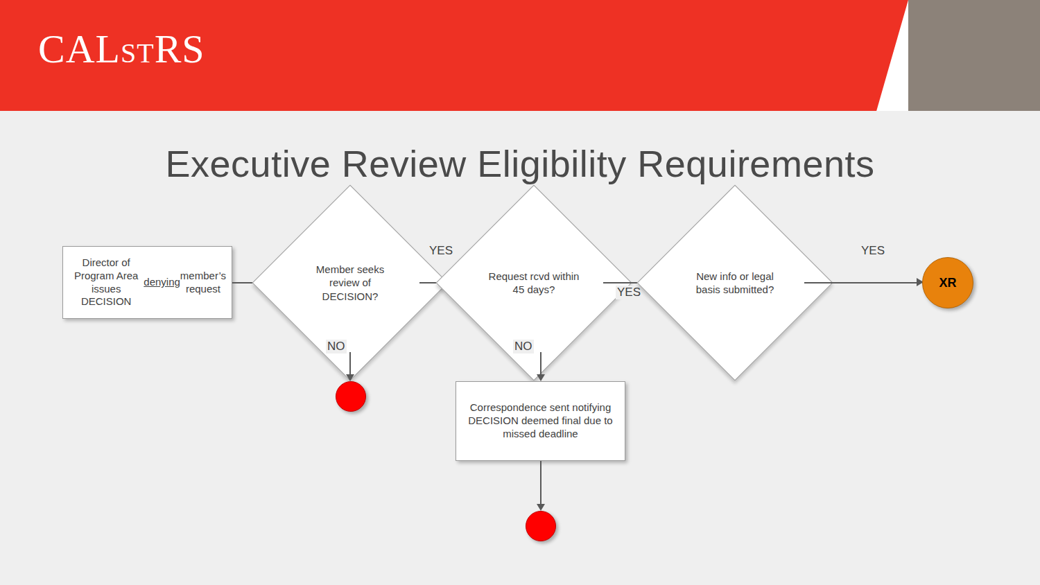CALSTRS
Executive Review Eligibility Requirements
Director of Program Area issues DECISION denying member’s request
Member seeks review of DECISION?
YES
NO
Request rcvd within 45 days?
YES
NO
Correspondence sent notifying DECISION deemed final due to missed deadline
New info or legal basis submitted?
YES
XR